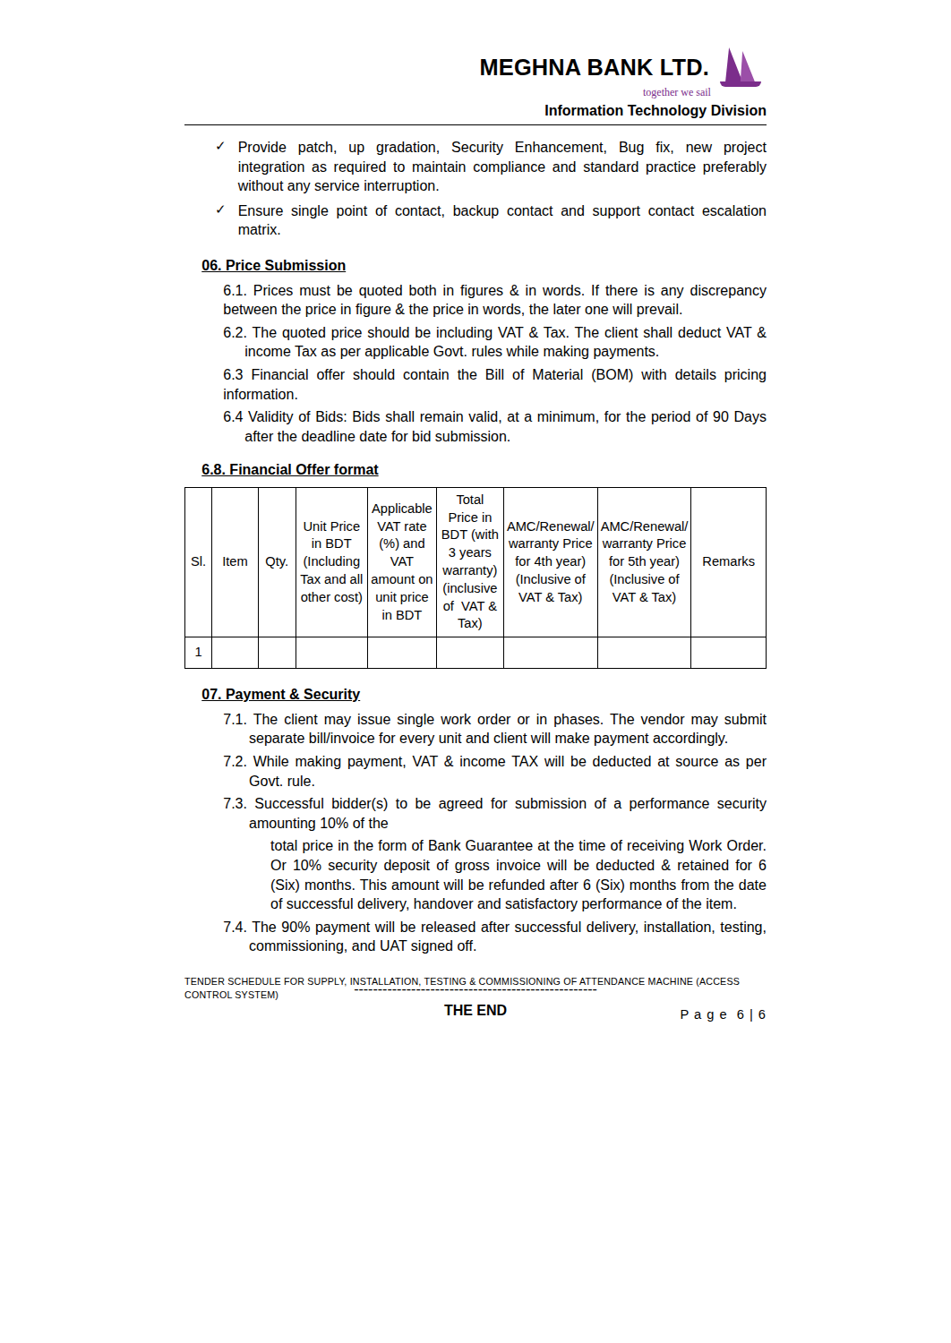MEGHNA BANK LTD.
together we sail
Information Technology Division
Provide patch, up gradation, Security Enhancement, Bug fix, new project integration as required to maintain compliance and standard practice preferably without any service interruption.
Ensure single point of contact, backup contact and support contact escalation matrix.
06. Price Submission
6.1. Prices must be quoted both in figures & in words. If there is any discrepancy between the price in figure & the price in words, the later one will prevail.
6.2. The quoted price should be including VAT & Tax. The client shall deduct VAT & income Tax as per applicable Govt. rules while making payments.
6.3 Financial offer should contain the Bill of Material (BOM) with details pricing information.
6.4 Validity of Bids: Bids shall remain valid, at a minimum, for the period of 90 Days after the deadline date for bid submission.
6.8. Financial Offer format
| Sl. | Item | Qty. | Unit Price in BDT (Including Tax and all other cost) | Applicable VAT rate (%) and VAT amount on unit price in BDT | Total Price in BDT (with 3 years warranty) (inclusive of VAT & Tax) | AMC/Renewal/ warranty Price for 4th year) (Inclusive of VAT & Tax) | AMC/Renewal/ warranty Price for 5th year) (Inclusive of VAT & Tax) | Remarks |
| --- | --- | --- | --- | --- | --- | --- | --- | --- |
| 1 | | | | | | | | |
07. Payment & Security
7.1. The client may issue single work order or in phases. The vendor may submit separate bill/invoice for every unit and client will make payment accordingly.
7.2. While making payment, VAT & income TAX will be deducted at source as per Govt. rule.
7.3. Successful bidder(s) to be agreed for submission of a performance security amounting 10% of the
total price in the form of Bank Guarantee at the time of receiving Work Order. Or 10% security deposit of gross invoice will be deducted & retained for 6 (Six) months. This amount will be refunded after 6 (Six) months from the date of successful delivery, handover and satisfactory performance of the item.
7.4. The 90% payment will be released after successful delivery, installation, testing, commissioning, and UAT signed off.
---------------------------------------------------
THE END
TENDER SCHEDULE FOR SUPPLY, INSTALLATION, TESTING & COMMISSIONING OF ATTENDANCE MACHINE (ACCESS CONTROL SYSTEM)
P a g e 6 | 6